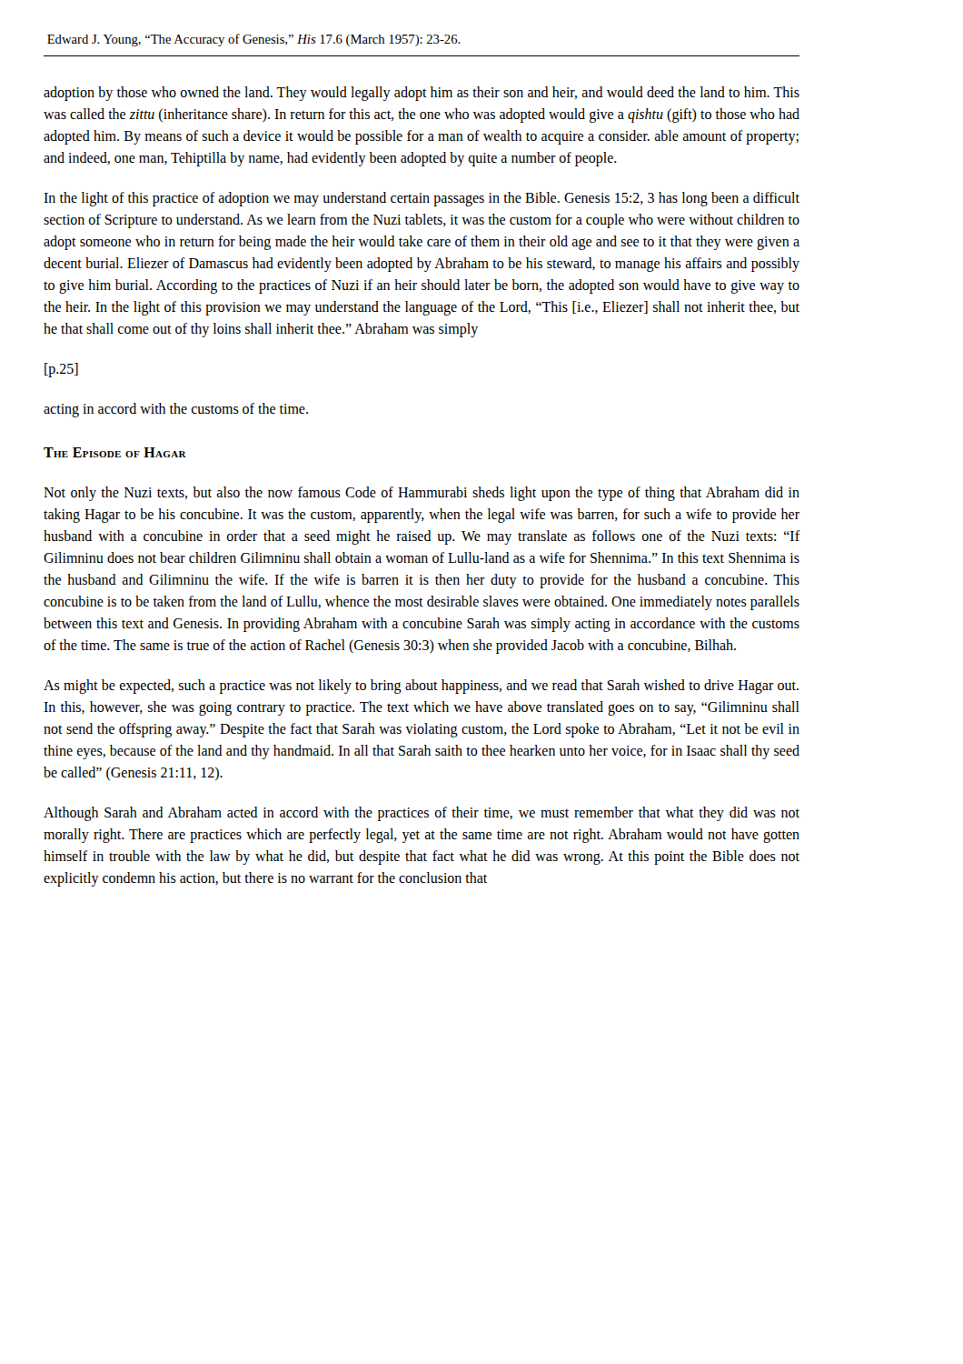Edward J. Young, “The Accuracy of Genesis,” His 17.6 (March 1957): 23-26.
adoption by those who owned the land. They would legally adopt him as their son and heir, and would deed the land to him. This was called the zittu (inheritance share). In return for this act, the one who was adopted would give a qishtu (gift) to those who had adopted him. By means of such a device it would be possible for a man of wealth to acquire a consider. able amount of property; and indeed, one man, Tehiptilla by name, had evidently been adopted by quite a number of people.
In the light of this practice of adoption we may understand certain passages in the Bible. Genesis 15:2, 3 has long been a difficult section of Scripture to understand. As we learn from the Nuzi tablets, it was the custom for a couple who were without children to adopt someone who in return for being made the heir would take care of them in their old age and see to it that they were given a decent burial. Eliezer of Damascus had evidently been adopted by Abraham to be his steward, to manage his affairs and possibly to give him burial. According to the practices of Nuzi if an heir should later be born, the adopted son would have to give way to the heir. In the light of this provision we may understand the language of the Lord, “This [i.e., Eliezer] shall not inherit thee, but he that shall come out of thy loins shall inherit thee.” Abraham was simply
[p.25]
acting in accord with the customs of the time.
The Episode of Hagar
Not only the Nuzi texts, but also the now famous Code of Hammurabi sheds light upon the type of thing that Abraham did in taking Hagar to be his concubine. It was the custom, apparently, when the legal wife was barren, for such a wife to provide her husband with a concubine in order that a seed might he raised up. We may translate as follows one of the Nuzi texts: “If Gilimninu does not bear children Gilimninu shall obtain a woman of Lullu-land as a wife for Shennima.” In this text Shennima is the husband and Gilimninu the wife. If the wife is barren it is then her duty to provide for the husband a concubine. This concubine is to be taken from the land of Lullu, whence the most desirable slaves were obtained. One immediately notes parallels between this text and Genesis. In providing Abraham with a concubine Sarah was simply acting in accordance with the customs of the time. The same is true of the action of Rachel (Genesis 30:3) when she provided Jacob with a concubine, Bilhah.
As might be expected, such a practice was not likely to bring about happiness, and we read that Sarah wished to drive Hagar out. In this, however, she was going contrary to practice. The text which we have above translated goes on to say, “Gilimninu shall not send the offspring away.” Despite the fact that Sarah was violating custom, the Lord spoke to Abraham, “Let it not be evil in thine eyes, because of the land and thy handmaid. In all that Sarah saith to thee hearken unto her voice, for in Isaac shall thy seed be called” (Genesis 21:11, 12).
Although Sarah and Abraham acted in accord with the practices of their time, we must remember that what they did was not morally right. There are practices which are perfectly legal, yet at the same time are not right. Abraham would not have gotten himself in trouble with the law by what he did, but despite that fact what he did was wrong. At this point the Bible does not explicitly condemn his action, but there is no warrant for the conclusion that